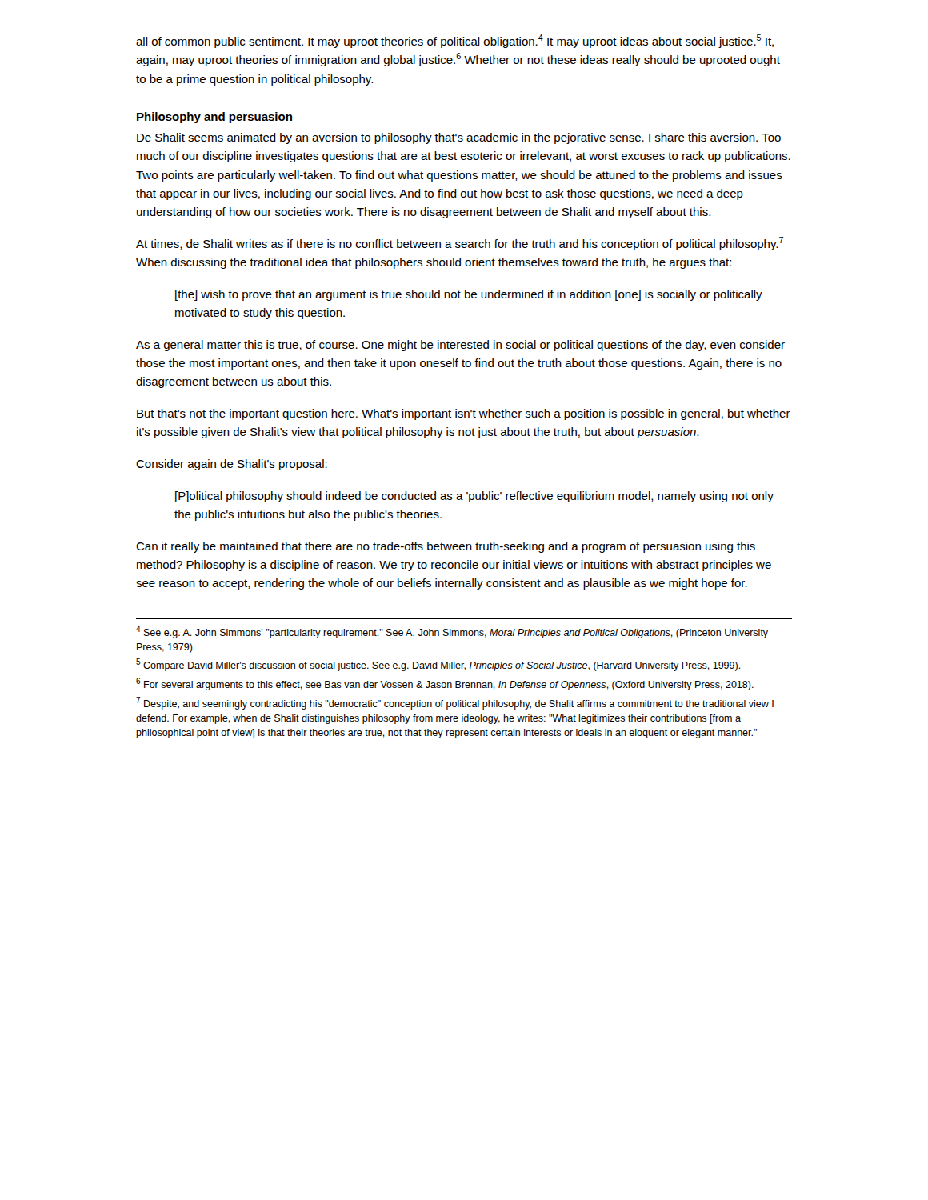all of common public sentiment. It may uproot theories of political obligation.4 It may uproot ideas about social justice.5 It, again, may uproot theories of immigration and global justice.6 Whether or not these ideas really should be uprooted ought to be a prime question in political philosophy.
Philosophy and persuasion
De Shalit seems animated by an aversion to philosophy that's academic in the pejorative sense. I share this aversion. Too much of our discipline investigates questions that are at best esoteric or irrelevant, at worst excuses to rack up publications. Two points are particularly well-taken. To find out what questions matter, we should be attuned to the problems and issues that appear in our lives, including our social lives. And to find out how best to ask those questions, we need a deep understanding of how our societies work. There is no disagreement between de Shalit and myself about this.
At times, de Shalit writes as if there is no conflict between a search for the truth and his conception of political philosophy.7 When discussing the traditional idea that philosophers should orient themselves toward the truth, he argues that:
[the] wish to prove that an argument is true should not be undermined if in addition [one] is socially or politically motivated to study this question.
As a general matter this is true, of course. One might be interested in social or political questions of the day, even consider those the most important ones, and then take it upon oneself to find out the truth about those questions. Again, there is no disagreement between us about this.
But that's not the important question here. What's important isn't whether such a position is possible in general, but whether it's possible given de Shalit's view that political philosophy is not just about the truth, but about persuasion.
Consider again de Shalit's proposal:
[P]olitical philosophy should indeed be conducted as a 'public' reflective equilibrium model, namely using not only the public's intuitions but also the public's theories.
Can it really be maintained that there are no trade-offs between truth-seeking and a program of persuasion using this method? Philosophy is a discipline of reason. We try to reconcile our initial views or intuitions with abstract principles we see reason to accept, rendering the whole of our beliefs internally consistent and as plausible as we might hope for.
4 See e.g. A. John Simmons' "particularity requirement." See A. John Simmons, Moral Principles and Political Obligations, (Princeton University Press, 1979).
5 Compare David Miller's discussion of social justice. See e.g. David Miller, Principles of Social Justice, (Harvard University Press, 1999).
6 For several arguments to this effect, see Bas van der Vossen & Jason Brennan, In Defense of Openness, (Oxford University Press, 2018).
7 Despite, and seemingly contradicting his "democratic" conception of political philosophy, de Shalit affirms a commitment to the traditional view I defend. For example, when de Shalit distinguishes philosophy from mere ideology, he writes: "What legitimizes their contributions [from a philosophical point of view] is that their theories are true, not that they represent certain interests or ideals in an eloquent or elegant manner."